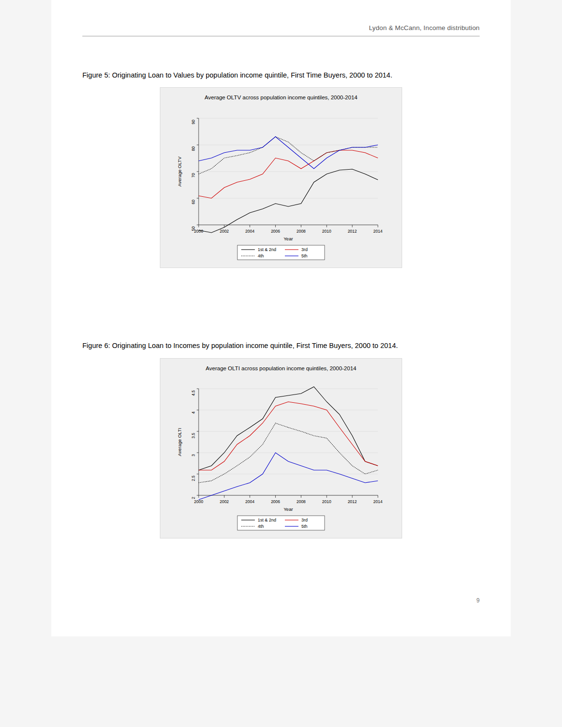Lydon & McCann, Income distribution
Figure 5: Originating Loan to Values by population income quintile, First Time Buyers, 2000 to 2014.
Average OLTV across population income quintiles, 2000-2014
50 60 70 80 90 Average OLTV 2000 2002 2004 2006 2008 2010 2012 2014 Year 1st & 2nd 3rd 4th 5th
Figure 6: Originating Loan to Incomes by population income quintile, First Time Buyers, 2000 to 2014.
Average OLTI across population income quintiles, 2000-2014
2 2.5 3 3.5 4 4.5 Average OLTI 2000 2002 2004 2006 2008 2010 2012 2014 Year 1st & 2nd 3rd 4th 5th
9